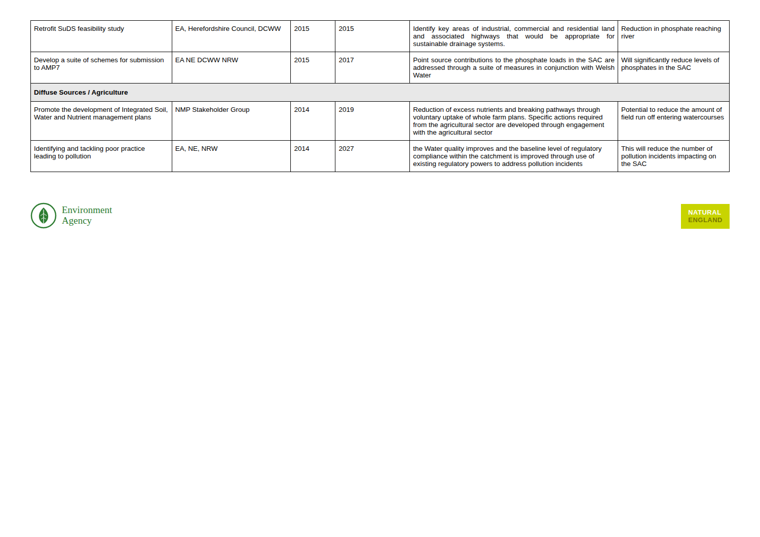| Retrofit SuDS feasibility study | EA, Herefordshire Council, DCWW | 2015 | 2015 | Identify key areas of industrial, commercial and residential land and associated highways that would be appropriate for sustainable drainage systems. | Reduction in phosphate reaching river |
| Develop a suite of schemes for submission to AMP7 | EA NE DCWW NRW | 2015 | 2017 | Point source contributions to the phosphate loads in the SAC are addressed through a suite of measures in conjunction with Welsh Water | Will significantly reduce levels of phosphates in the SAC |
| Diffuse Sources / Agriculture |
| Promote the development of Integrated Soil, Water and Nutrient management plans | NMP Stakeholder Group | 2014 | 2019 | Reduction of excess nutrients and breaking pathways through voluntary uptake of whole farm plans. Specific actions required from the agricultural sector are developed through engagement with the agricultural sector | Potential to reduce the amount of field run off entering watercourses |
| Identifying and tackling poor practice leading to pollution | EA, NE, NRW | 2014 | 2027 | the Water quality improves and the baseline level of regulatory compliance within the catchment is improved through use of existing regulatory powers to address pollution incidents | This will reduce the number of pollution incidents impacting on the SAC |
Environment
Agency
NATURAL
ENGLAND